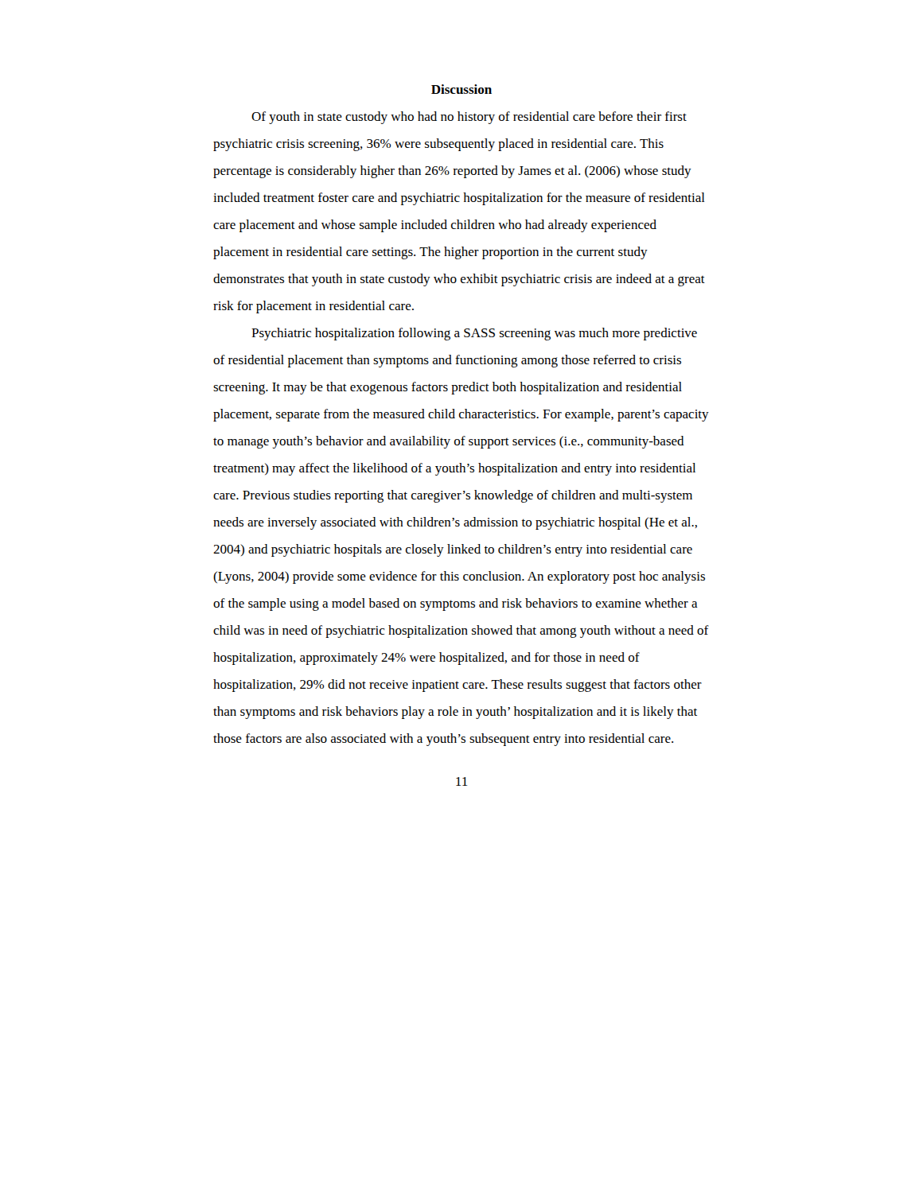Discussion
Of youth in state custody who had no history of residential care before their first psychiatric crisis screening, 36% were subsequently placed in residential care. This percentage is considerably higher than 26% reported by James et al. (2006) whose study included treatment foster care and psychiatric hospitalization for the measure of residential care placement and whose sample included children who had already experienced placement in residential care settings. The higher proportion in the current study demonstrates that youth in state custody who exhibit psychiatric crisis are indeed at a great risk for placement in residential care.
Psychiatric hospitalization following a SASS screening was much more predictive of residential placement than symptoms and functioning among those referred to crisis screening. It may be that exogenous factors predict both hospitalization and residential placement, separate from the measured child characteristics. For example, parent’s capacity to manage youth’s behavior and availability of support services (i.e., community-based treatment) may affect the likelihood of a youth’s hospitalization and entry into residential care. Previous studies reporting that caregiver’s knowledge of children and multi-system needs are inversely associated with children’s admission to psychiatric hospital (He et al., 2004) and psychiatric hospitals are closely linked to children’s entry into residential care (Lyons, 2004) provide some evidence for this conclusion. An exploratory post hoc analysis of the sample using a model based on symptoms and risk behaviors to examine whether a child was in need of psychiatric hospitalization showed that among youth without a need of hospitalization, approximately 24% were hospitalized, and for those in need of hospitalization, 29% did not receive inpatient care. These results suggest that factors other than symptoms and risk behaviors play a role in youth’ hospitalization and it is likely that those factors are also associated with a youth’s subsequent entry into residential care.
11